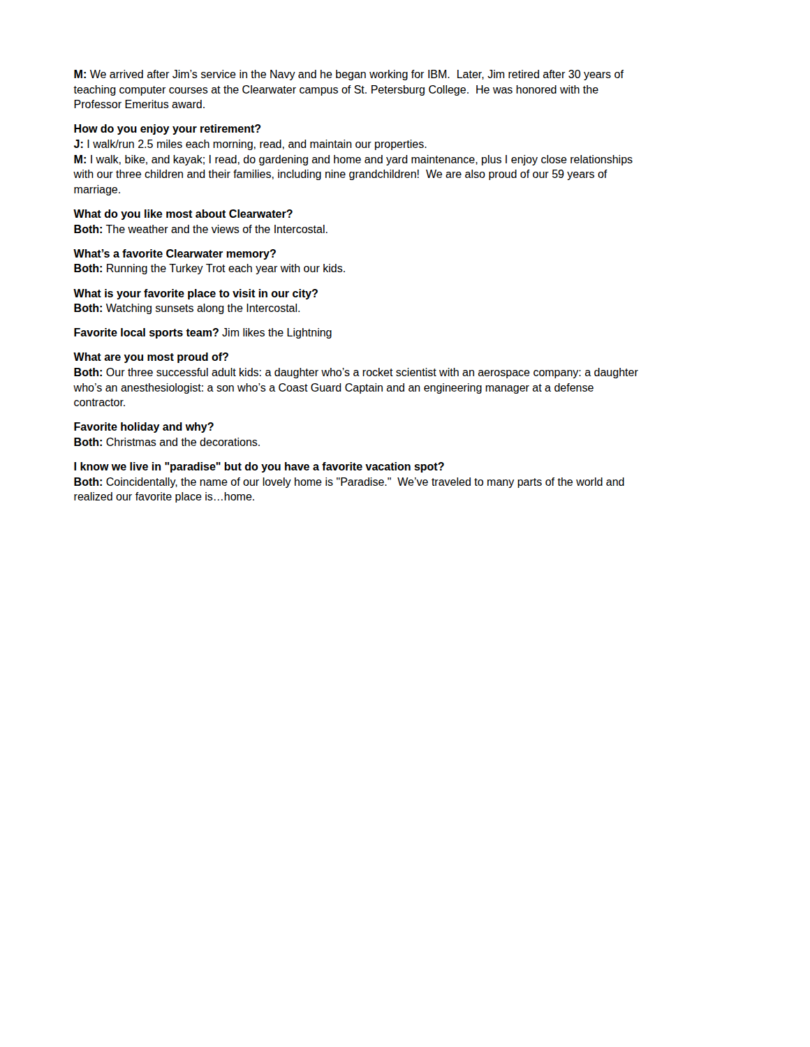M: We arrived after Jim’s service in the Navy and he began working for IBM. Later, Jim retired after 30 years of teaching computer courses at the Clearwater campus of St. Petersburg College. He was honored with the Professor Emeritus award.
How do you enjoy your retirement?
J: I walk/run 2.5 miles each morning, read, and maintain our properties.
M: I walk, bike, and kayak; I read, do gardening and home and yard maintenance, plus I enjoy close relationships with our three children and their families, including nine grandchildren! We are also proud of our 59 years of marriage.
What do you like most about Clearwater?
Both: The weather and the views of the Intercostal.
What’s a favorite Clearwater memory?
Both: Running the Turkey Trot each year with our kids.
What is your favorite place to visit in our city?
Both: Watching sunsets along the Intercostal.
Favorite local sports team? Jim likes the Lightning
What are you most proud of?
Both: Our three successful adult kids: a daughter who’s a rocket scientist with an aerospace company: a daughter who’s an anesthesiologist: a son who’s a Coast Guard Captain and an engineering manager at a defense contractor.
Favorite holiday and why?
Both: Christmas and the decorations.
I know we live in "paradise" but do you have a favorite vacation spot?
Both: Coincidentally, the name of our lovely home is "Paradise." We’ve traveled to many parts of the world and realized our favorite place is…home.